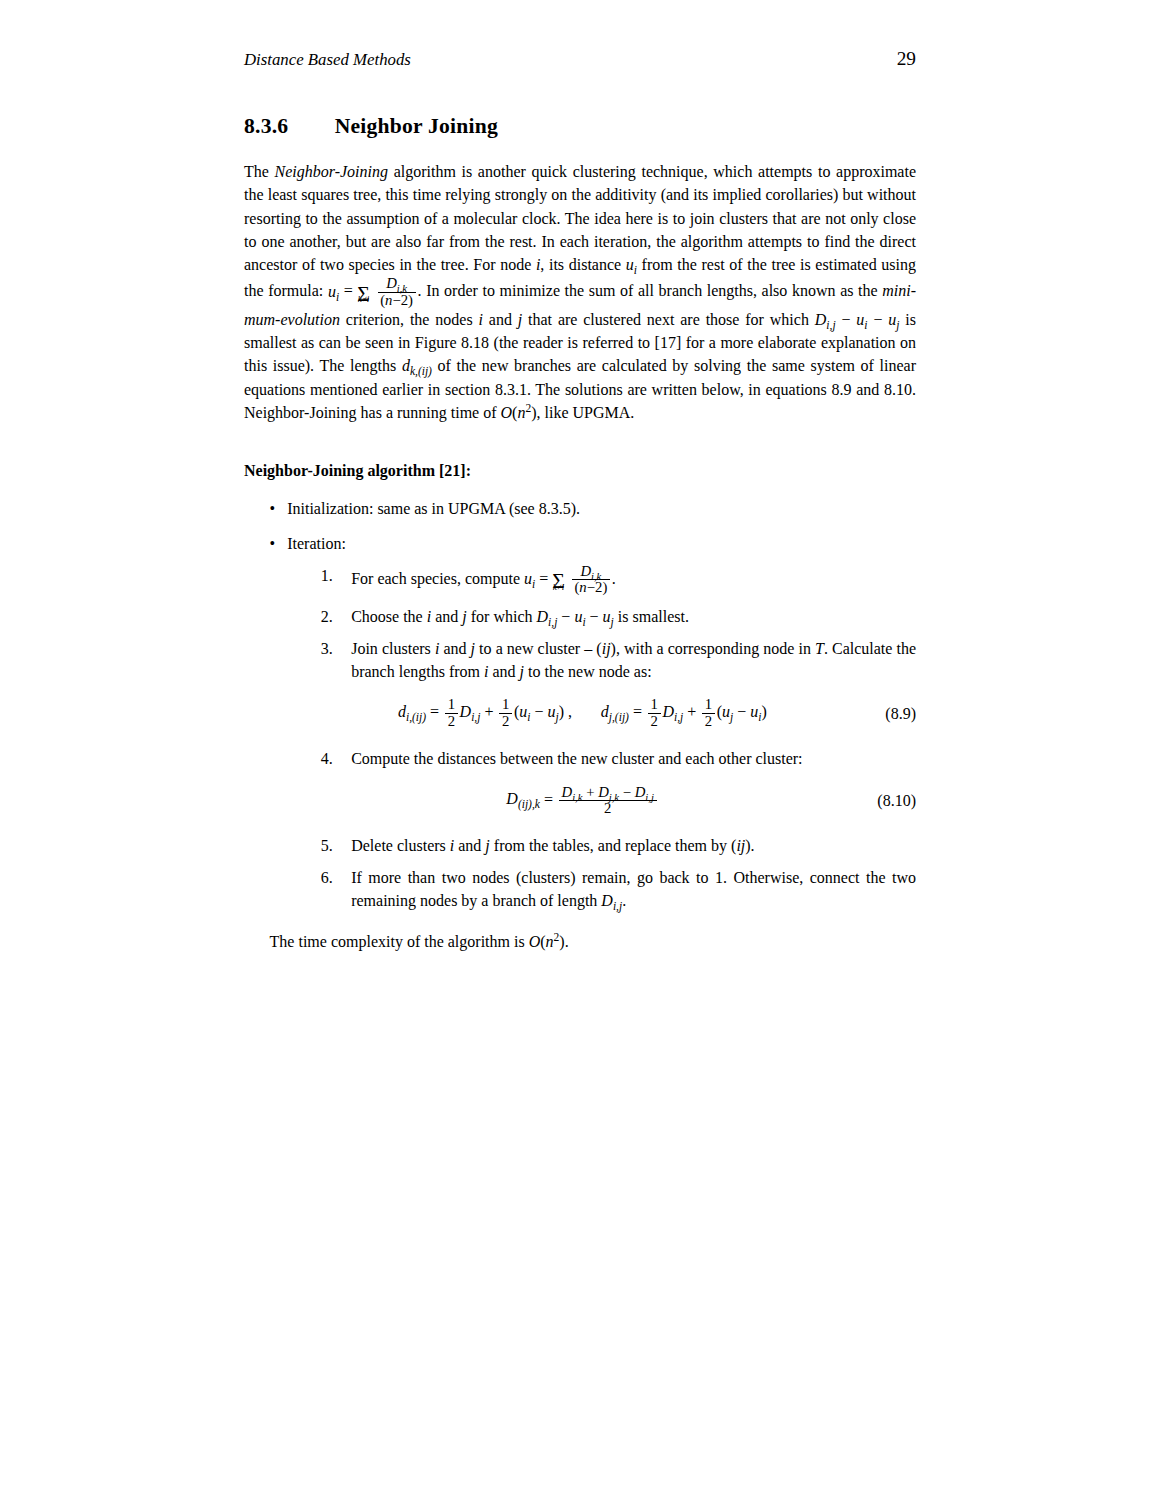Distance Based Methods 29
8.3.6 Neighbor Joining
The Neighbor-Joining algorithm is another quick clustering technique, which attempts to approximate the least squares tree, this time relying strongly on the additivity (and its implied corollaries) but without resorting to the assumption of a molecular clock. The idea here is to join clusters that are not only close to one another, but are also far from the rest. In each iteration, the algorithm attempts to find the direct ancestor of two species in the tree. For node i, its distance ui from the rest of the tree is estimated using the formula: ui = Σk≠i Di,k(n−2). In order to minimize the sum of all branch lengths, also known as the minimum-evolution criterion, the nodes i and j that are clustered next are those for which Di,j − ui − uj is smallest as can be seen in Figure 8.18 (the reader is referred to [17] for a more elaborate explanation on this issue). The lengths dk,(ij) of the new branches are calculated by solving the same system of linear equations mentioned earlier in section 8.3.1. The solutions are written below, in equations 8.9 and 8.10. Neighbor-Joining has a running time of O(n2), like UPGMA.
Neighbor-Joining algorithm [21]:
Initialization: same as in UPGMA (see 8.3.5).
Iteration:
For each species, compute ui = Σk≠i Di,k(n−2).
Choose the i and j for which Di,j − ui − uj is smallest.
Join clusters i and j to a new cluster – (ij), with a corresponding node in T. Calculate the branch lengths from i and j to the new node as:
di,(ij) = 12 Di,j + 12(ui − uj) , dj,(ij) = 12 Di,j + 12(uj − ui)
(8.9)
Compute the distances between the new cluster and each other cluster:
D(ij),k = Di,k + Dj,k − Di,j 2
(8.10)
Delete clusters i and j from the tables, and replace them by (ij).
If more than two nodes (clusters) remain, go back to 1. Otherwise, connect the two remaining nodes by a branch of length Di,j.
The time complexity of the algorithm is O(n2).